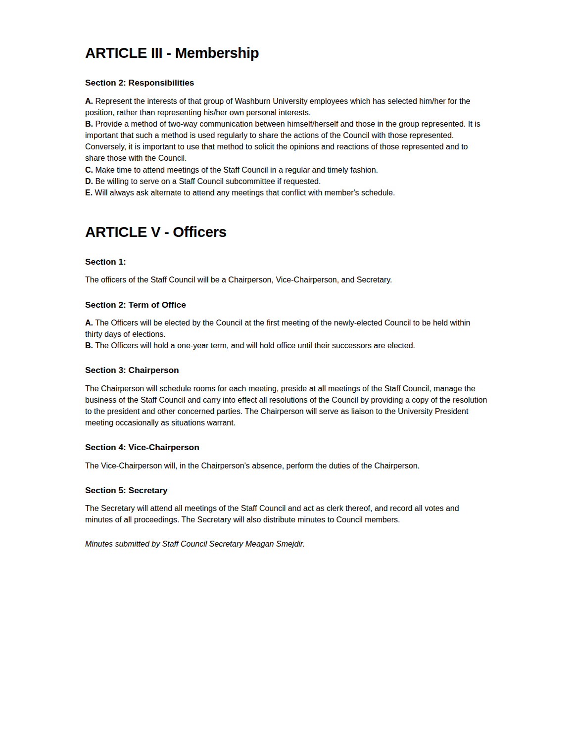ARTICLE III - Membership
Section 2: Responsibilities
A. Represent the interests of that group of Washburn University employees which has selected him/her for the position, rather than representing his/her own personal interests.
B. Provide a method of two-way communication between himself/herself and those in the group represented. It is important that such a method is used regularly to share the actions of the Council with those represented. Conversely, it is important to use that method to solicit the opinions and reactions of those represented and to share those with the Council.
C. Make time to attend meetings of the Staff Council in a regular and timely fashion.
D. Be willing to serve on a Staff Council subcommittee if requested.
E. Will always ask alternate to attend any meetings that conflict with member's schedule.
ARTICLE V - Officers
Section 1:
The officers of the Staff Council will be a Chairperson, Vice-Chairperson, and Secretary.
Section 2: Term of Office
A. The Officers will be elected by the Council at the first meeting of the newly-elected Council to be held within thirty days of elections.
B. The Officers will hold a one-year term, and will hold office until their successors are elected.
Section 3: Chairperson
The Chairperson will schedule rooms for each meeting, preside at all meetings of the Staff Council, manage the business of the Staff Council and carry into effect all resolutions of the Council by providing a copy of the resolution to the president and other concerned parties. The Chairperson will serve as liaison to the University President meeting occasionally as situations warrant.
Section 4: Vice-Chairperson
The Vice-Chairperson will, in the Chairperson's absence, perform the duties of the Chairperson.
Section 5: Secretary
The Secretary will attend all meetings of the Staff Council and act as clerk thereof, and record all votes and minutes of all proceedings. The Secretary will also distribute minutes to Council members.
Minutes submitted by Staff Council Secretary Meagan Smejdir.